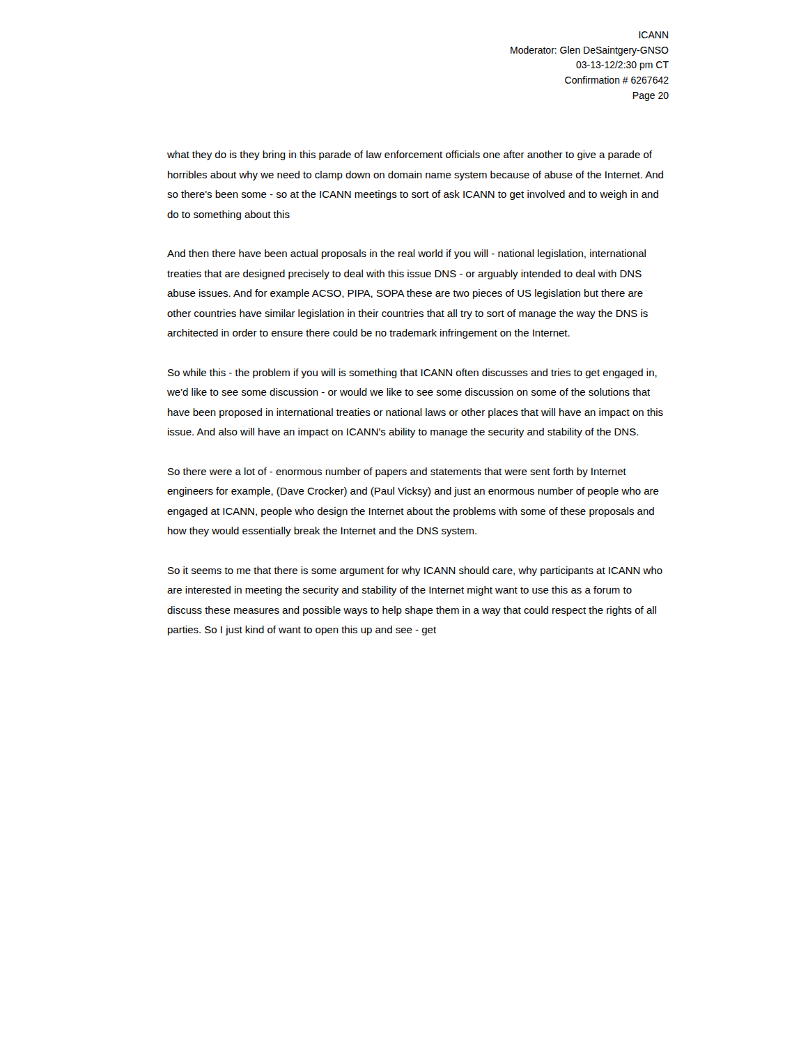ICANN
Moderator: Glen DeSaintgery-GNSO
03-13-12/2:30 pm CT
Confirmation # 6267642
Page 20
what they do is they bring in this parade of law enforcement officials one after another to give a parade of horribles about why we need to clamp down on domain name system because of abuse of the Internet. And so there's been some - so at the ICANN meetings to sort of ask ICANN to get involved and to weigh in and do to something about this
And then there have been actual proposals in the real world if you will - national legislation, international treaties that are designed precisely to deal with this issue DNS - or arguably intended to deal with DNS abuse issues. And for example ACSO, PIPA, SOPA these are two pieces of US legislation but there are other countries have similar legislation in their countries that all try to sort of manage the way the DNS is architected in order to ensure there could be no trademark infringement on the Internet.
So while this - the problem if you will is something that ICANN often discusses and tries to get engaged in, we'd like to see some discussion - or would we like to see some discussion on some of the solutions that have been proposed in international treaties or national laws or other places that will have an impact on this issue. And also will have an impact on ICANN's ability to manage the security and stability of the DNS.
So there were a lot of - enormous number of papers and statements that were sent forth by Internet engineers for example, (Dave Crocker) and (Paul Vicksy) and just an enormous number of people who are engaged at ICANN, people who design the Internet about the problems with some of these proposals and how they would essentially break the Internet and the DNS system.
So it seems to me that there is some argument for why ICANN should care, why participants at ICANN who are interested in meeting the security and stability of the Internet might want to use this as a forum to discuss these measures and possible ways to help shape them in a way that could respect the rights of all parties. So I just kind of want to open this up and see - get